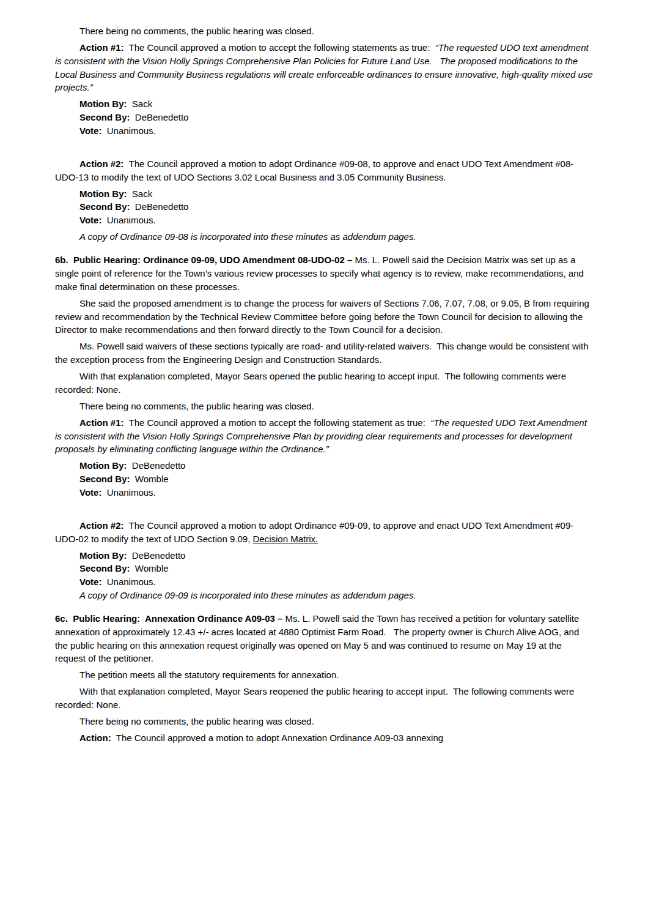There being no comments, the public hearing was closed.
Action #1: The Council approved a motion to accept the following statements as true: “The requested UDO text amendment is consistent with the Vision Holly Springs Comprehensive Plan Policies for Future Land Use. The proposed modifications to the Local Business and Community Business regulations will create enforceable ordinances to ensure innovative, high-quality mixed use projects.”
Motion By: Sack
Second By: DeBenedetto
Vote: Unanimous.
Action #2: The Council approved a motion to adopt Ordinance #09-08, to approve and enact UDO Text Amendment #08-UDO-13 to modify the text of UDO Sections 3.02 Local Business and 3.05 Community Business.
Motion By: Sack
Second By: DeBenedetto
Vote: Unanimous.
A copy of Ordinance 09-08 is incorporated into these minutes as addendum pages.
6b. Public Hearing: Ordinance 09-09, UDO Amendment 08-UDO-02 – Ms. L. Powell said the Decision Matrix was set up as a single point of reference for the Town’s various review processes to specify what agency is to review, make recommendations, and make final determination on these processes.
She said the proposed amendment is to change the process for waivers of Sections 7.06, 7.07, 7.08, or 9.05, B from requiring review and recommendation by the Technical Review Committee before going before the Town Council for decision to allowing the Director to make recommendations and then forward directly to the Town Council for a decision.
Ms. Powell said waivers of these sections typically are road- and utility-related waivers. This change would be consistent with the exception process from the Engineering Design and Construction Standards.
With that explanation completed, Mayor Sears opened the public hearing to accept input. The following comments were recorded: None.
There being no comments, the public hearing was closed.
Action #1: The Council approved a motion to accept the following statement as true: “The requested UDO Text Amendment is consistent with the Vision Holly Springs Comprehensive Plan by providing clear requirements and processes for development proposals by eliminating conflicting language within the Ordinance.”
Motion By: DeBenedetto
Second By: Womble
Vote: Unanimous.
Action #2: The Council approved a motion to adopt Ordinance #09-09, to approve and enact UDO Text Amendment #09-UDO-02 to modify the text of UDO Section 9.09, Decision Matrix.
Motion By: DeBenedetto
Second By: Womble
Vote: Unanimous.
A copy of Ordinance 09-09 is incorporated into these minutes as addendum pages.
6c. Public Hearing: Annexation Ordinance A09-03 – Ms. L. Powell said the Town has received a petition for voluntary satellite annexation of approximately 12.43 +/- acres located at 4880 Optimist Farm Road. The property owner is Church Alive AOG, and the public hearing on this annexation request originally was opened on May 5 and was continued to resume on May 19 at the request of the petitioner.
The petition meets all the statutory requirements for annexation.
With that explanation completed, Mayor Sears reopened the public hearing to accept input. The following comments were recorded: None.
There being no comments, the public hearing was closed.
Action: The Council approved a motion to adopt Annexation Ordinance A09-03 annexing